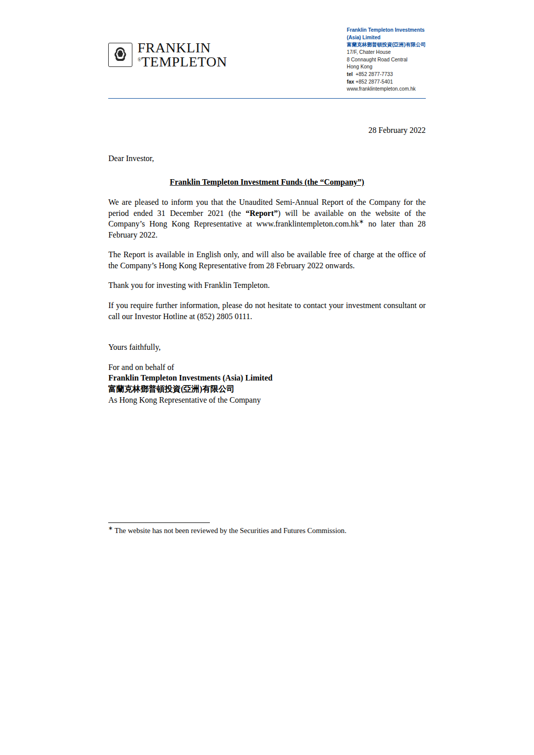FRANKLIN
®TEMPLETON
Franklin Templeton Investments
(Asia) Limited
富蘭克林鄧普頓投資(亞洲)有限公司
17/F, Chater House
8 Connaught Road Central
Hong Kong
tel +852 2877-7733
fax +852 2877-5401
www.franklintempleton.com.hk
28 February 2022
Dear Investor,
Franklin Templeton Investment Funds (the “Company”)
We are pleased to inform you that the Unaudited Semi-Annual Report of the Company for the period ended 31 December 2021 (the “Report”) will be available on the website of the Company’s Hong Kong Representative at www.franklintempleton.com.hk∗ no later than 28 February 2022.
The Report is available in English only, and will also be available free of charge at the office of the Company’s Hong Kong Representative from 28 February 2022 onwards.
Thank you for investing with Franklin Templeton.
If you require further information, please do not hesitate to contact your investment consultant or call our Investor Hotline at (852) 2805 0111.
Yours faithfully,
For and on behalf of
Franklin Templeton Investments (Asia) Limited
富蘭克林鄧普頓投資(亞洲)有限公司
As Hong Kong Representative of the Company
∗ The website has not been reviewed by the Securities and Futures Commission.